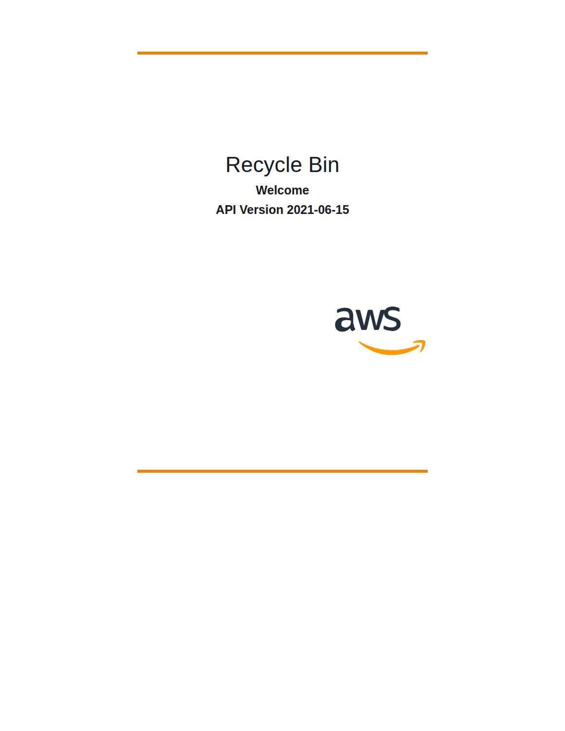Recycle Bin
Welcome
API Version 2021-06-15
Amazon Web Services